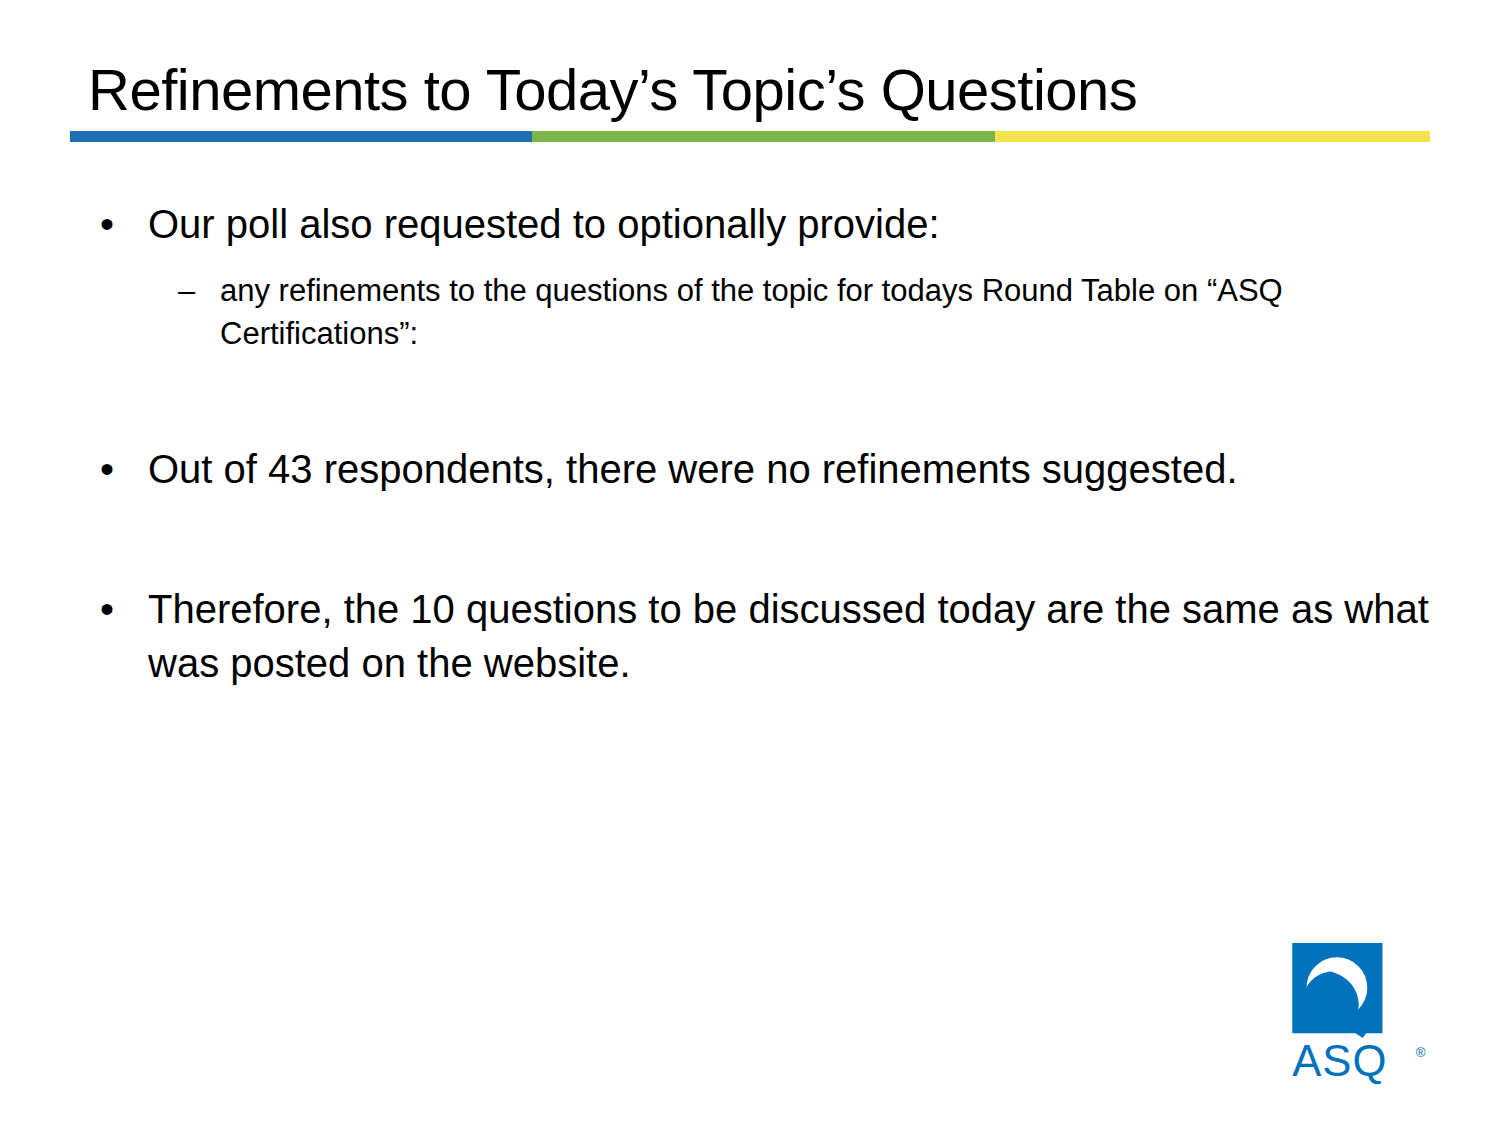Refinements to Today’s Topic’s Questions
Our poll also requested to optionally provide:
any refinements to the questions of the topic for todays Round Table on “ASQ Certifications”:
Out of 43 respondents, there were no refinements suggested.
Therefore, the 10 questions to be discussed today are the same as what was posted on the website.
ASQ ®